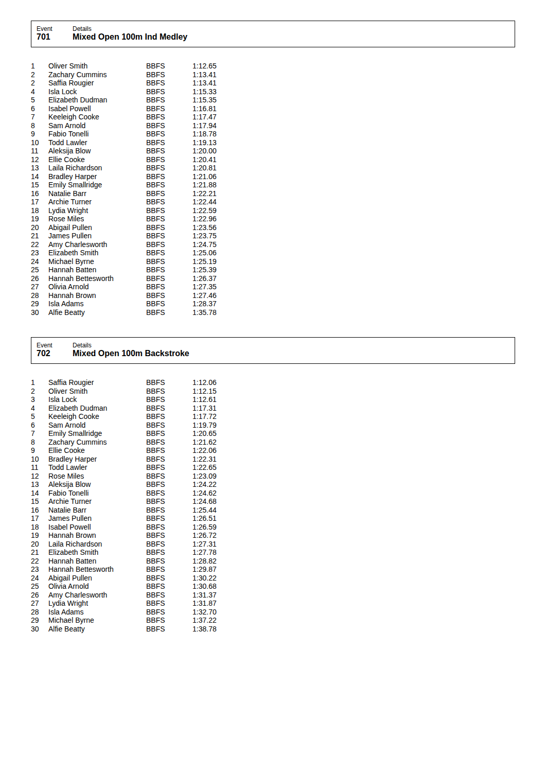| Event | Details |
| 701 | Mixed Open 100m Ind Medley |
| 1 | Oliver Smith | BBFS | 1:12.65 |
| 2 | Zachary Cummins | BBFS | 1:13.41 |
| 2 | Saffia Rougier | BBFS | 1:13.41 |
| 4 | Isla Lock | BBFS | 1:15.33 |
| 5 | Elizabeth Dudman | BBFS | 1:15.35 |
| 6 | Isabel Powell | BBFS | 1:16.81 |
| 7 | Keeleigh Cooke | BBFS | 1:17.47 |
| 8 | Sam Arnold | BBFS | 1:17.94 |
| 9 | Fabio Tonelli | BBFS | 1:18.78 |
| 10 | Todd Lawler | BBFS | 1:19.13 |
| 11 | Aleksija Blow | BBFS | 1:20.00 |
| 12 | Ellie Cooke | BBFS | 1:20.41 |
| 13 | Laila Richardson | BBFS | 1:20.81 |
| 14 | Bradley Harper | BBFS | 1:21.06 |
| 15 | Emily Smallridge | BBFS | 1:21.88 |
| 16 | Natalie Barr | BBFS | 1:22.21 |
| 17 | Archie Turner | BBFS | 1:22.44 |
| 18 | Lydia Wright | BBFS | 1:22.59 |
| 19 | Rose Miles | BBFS | 1:22.96 |
| 20 | Abigail Pullen | BBFS | 1:23.56 |
| 21 | James Pullen | BBFS | 1:23.75 |
| 22 | Amy Charlesworth | BBFS | 1:24.75 |
| 23 | Elizabeth Smith | BBFS | 1:25.06 |
| 24 | Michael Byrne | BBFS | 1:25.19 |
| 25 | Hannah Batten | BBFS | 1:25.39 |
| 26 | Hannah Bettesworth | BBFS | 1:26.37 |
| 27 | Olivia Arnold | BBFS | 1:27.35 |
| 28 | Hannah Brown | BBFS | 1:27.46 |
| 29 | Isla Adams | BBFS | 1:28.37 |
| 30 | Alfie Beatty | BBFS | 1:35.78 |
| Event | Details |
| 702 | Mixed Open 100m Backstroke |
| 1 | Saffia Rougier | BBFS | 1:12.06 |
| 2 | Oliver Smith | BBFS | 1:12.15 |
| 3 | Isla Lock | BBFS | 1:12.61 |
| 4 | Elizabeth Dudman | BBFS | 1:17.31 |
| 5 | Keeleigh Cooke | BBFS | 1:17.72 |
| 6 | Sam Arnold | BBFS | 1:19.79 |
| 7 | Emily Smallridge | BBFS | 1:20.65 |
| 8 | Zachary Cummins | BBFS | 1:21.62 |
| 9 | Ellie Cooke | BBFS | 1:22.06 |
| 10 | Bradley Harper | BBFS | 1:22.31 |
| 11 | Todd Lawler | BBFS | 1:22.65 |
| 12 | Rose Miles | BBFS | 1:23.09 |
| 13 | Aleksija Blow | BBFS | 1:24.22 |
| 14 | Fabio Tonelli | BBFS | 1:24.62 |
| 15 | Archie Turner | BBFS | 1:24.68 |
| 16 | Natalie Barr | BBFS | 1:25.44 |
| 17 | James Pullen | BBFS | 1:26.51 |
| 18 | Isabel Powell | BBFS | 1:26.59 |
| 19 | Hannah Brown | BBFS | 1:26.72 |
| 20 | Laila Richardson | BBFS | 1:27.31 |
| 21 | Elizabeth Smith | BBFS | 1:27.78 |
| 22 | Hannah Batten | BBFS | 1:28.82 |
| 23 | Hannah Bettesworth | BBFS | 1:29.87 |
| 24 | Abigail Pullen | BBFS | 1:30.22 |
| 25 | Olivia Arnold | BBFS | 1:30.68 |
| 26 | Amy Charlesworth | BBFS | 1:31.37 |
| 27 | Lydia Wright | BBFS | 1:31.87 |
| 28 | Isla Adams | BBFS | 1:32.70 |
| 29 | Michael Byrne | BBFS | 1:37.22 |
| 30 | Alfie Beatty | BBFS | 1:38.78 |